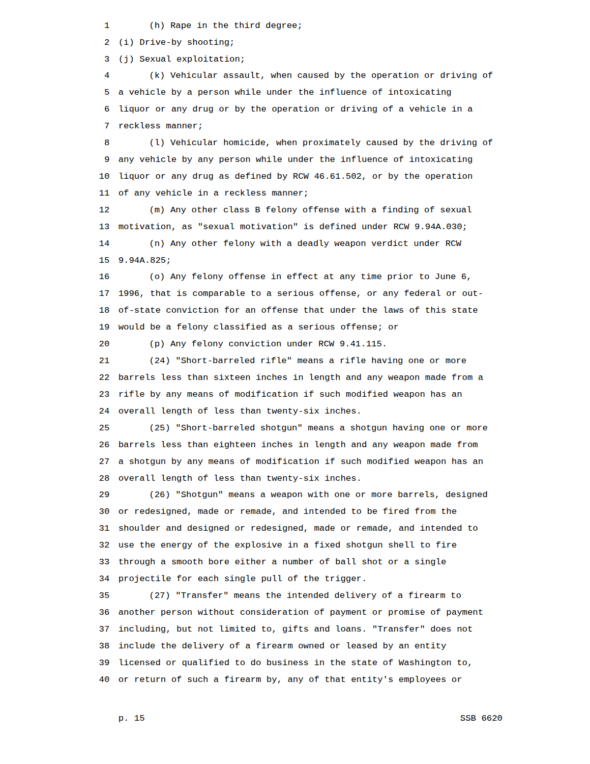(h) Rape in the third degree;
(i) Drive-by shooting;
(j) Sexual exploitation;
(k) Vehicular assault, when caused by the operation or driving of
a vehicle by a person while under the influence of intoxicating
liquor or any drug or by the operation or driving of a vehicle in a
reckless manner;
(l) Vehicular homicide, when proximately caused by the driving of
any vehicle by any person while under the influence of intoxicating
liquor or any drug as defined by RCW 46.61.502, or by the operation
of any vehicle in a reckless manner;
(m) Any other class B felony offense with a finding of sexual
motivation, as "sexual motivation" is defined under RCW 9.94A.030;
(n) Any other felony with a deadly weapon verdict under RCW
9.94A.825;
(o) Any felony offense in effect at any time prior to June 6,
1996, that is comparable to a serious offense, or any federal or out-
of-state conviction for an offense that under the laws of this state
would be a felony classified as a serious offense; or
(p) Any felony conviction under RCW 9.41.115.
(24) "Short-barreled rifle" means a rifle having one or more
barrels less than sixteen inches in length and any weapon made from a
rifle by any means of modification if such modified weapon has an
overall length of less than twenty-six inches.
(25) "Short-barreled shotgun" means a shotgun having one or more
barrels less than eighteen inches in length and any weapon made from
a shotgun by any means of modification if such modified weapon has an
overall length of less than twenty-six inches.
(26) "Shotgun" means a weapon with one or more barrels, designed
or redesigned, made or remade, and intended to be fired from the
shoulder and designed or redesigned, made or remade, and intended to
use the energy of the explosive in a fixed shotgun shell to fire
through a smooth bore either a number of ball shot or a single
projectile for each single pull of the trigger.
(27) "Transfer" means the intended delivery of a firearm to
another person without consideration of payment or promise of payment
including, but not limited to, gifts and loans. "Transfer" does not
include the delivery of a firearm owned or leased by an entity
licensed or qualified to do business in the state of Washington to,
or return of such a firearm by, any of that entity's employees or
p. 15 SSB 6620